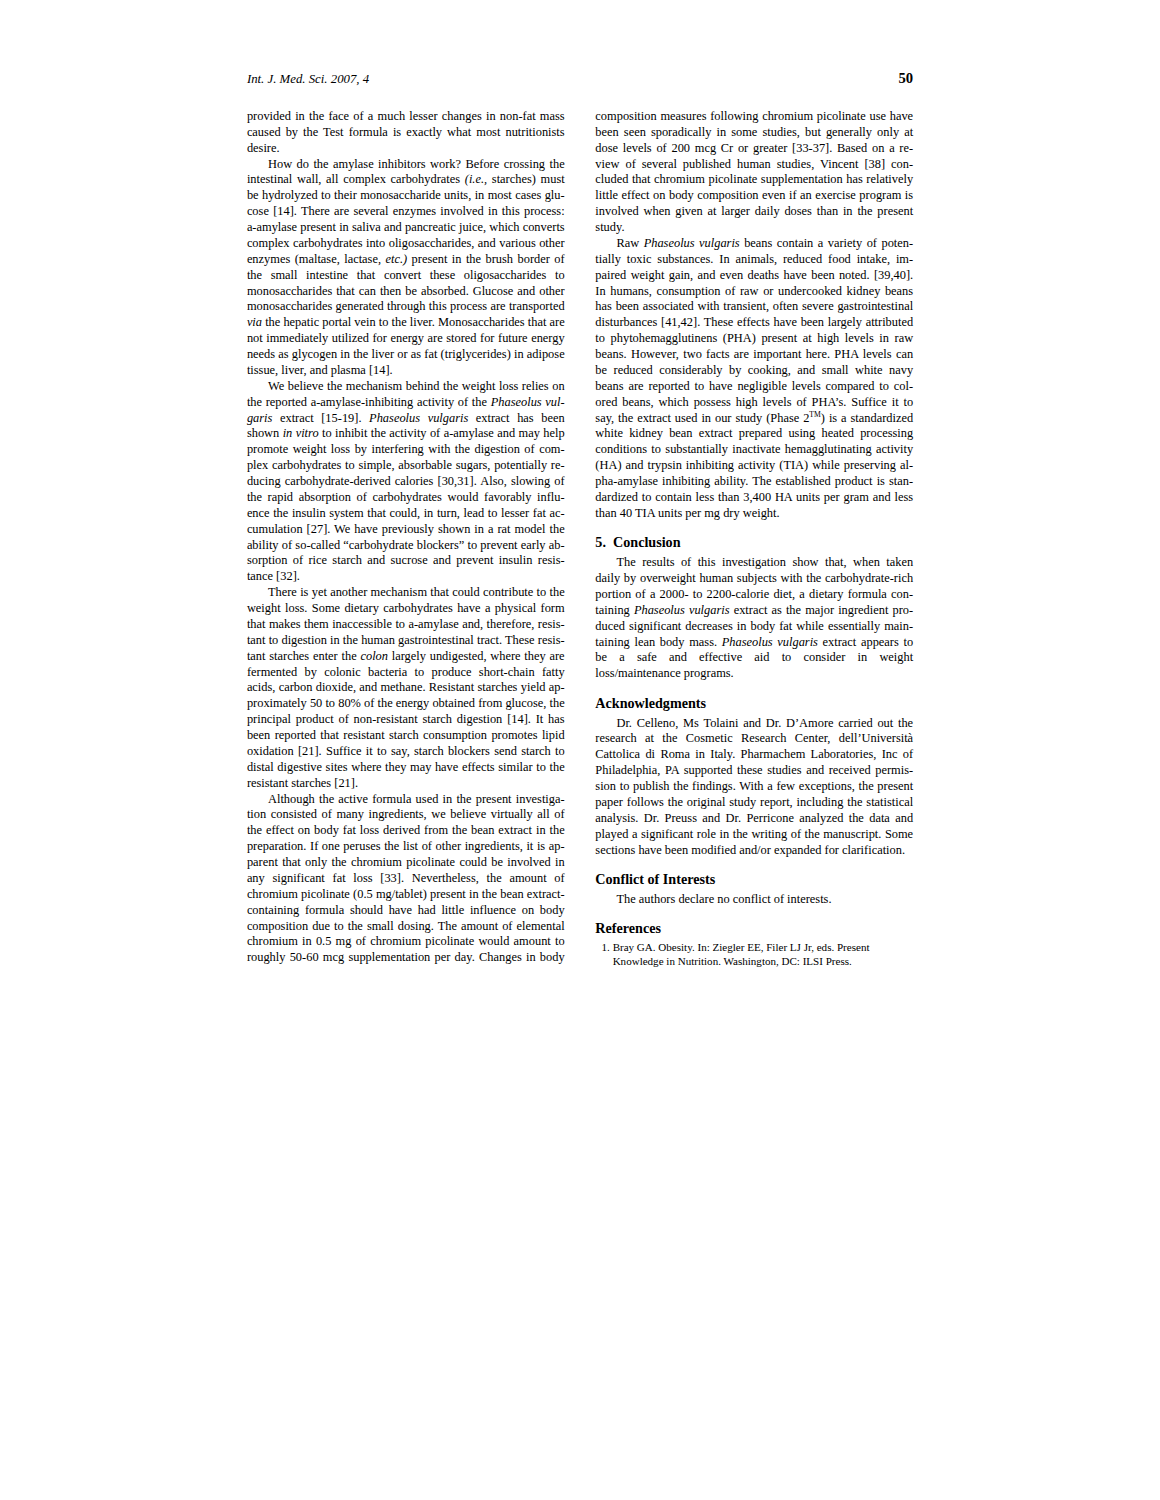Int. J. Med. Sci. 2007, 4 50
provided in the face of a much lesser changes in non-fat mass caused by the Test formula is exactly what most nutritionists desire.
How do the amylase inhibitors work? Before crossing the intestinal wall, all complex carbohydrates (i.e., starches) must be hydrolyzed to their monosaccharide units, in most cases glucose [14]. There are several enzymes involved in this process: a-amylase present in saliva and pancreatic juice, which converts complex carbohydrates into oligosaccharides, and various other enzymes (maltase, lactase, etc.) present in the brush border of the small intestine that convert these oligosaccharides to monosaccharides that can then be absorbed. Glucose and other monosaccharides generated through this process are transported via the hepatic portal vein to the liver. Monosaccharides that are not immediately utilized for energy are stored for future energy needs as glycogen in the liver or as fat (triglycerides) in adipose tissue, liver, and plasma [14].
We believe the mechanism behind the weight loss relies on the reported a-amylase-inhibiting activity of the Phaseolus vulgaris extract [15-19]. Phaseolus vulgaris extract has been shown in vitro to inhibit the activity of a-amylase and may help promote weight loss by interfering with the digestion of complex carbohydrates to simple, absorbable sugars, potentially reducing carbohydrate-derived calories [30,31]. Also, slowing of the rapid absorption of carbohydrates would favorably influence the insulin system that could, in turn, lead to lesser fat accumulation [27]. We have previously shown in a rat model the ability of so-called “carbohydrate blockers” to prevent early absorption of rice starch and sucrose and prevent insulin resistance [32].
There is yet another mechanism that could contribute to the weight loss. Some dietary carbohydrates have a physical form that makes them inaccessible to a-amylase and, therefore, resistant to digestion in the human gastrointestinal tract. These resistant starches enter the colon largely undigested, where they are fermented by colonic bacteria to produce short-chain fatty acids, carbon dioxide, and methane. Resistant starches yield approximately 50 to 80% of the energy obtained from glucose, the principal product of non-resistant starch digestion [14]. It has been reported that resistant starch consumption promotes lipid oxidation [21]. Suffice it to say, starch blockers send starch to distal digestive sites where they may have effects similar to the resistant starches [21].
Although the active formula used in the present investigation consisted of many ingredients, we believe virtually all of the effect on body fat loss derived from the bean extract in the preparation. If one peruses the list of other ingredients, it is apparent that only the chromium picolinate could be involved in any significant fat loss [33]. Nevertheless, the amount of chromium picolinate (0.5 mg/tablet) present in the bean extract-containing formula should have had little influence on body composition due to the small dosing. The amount of elemental chromium in 0.5 mg of chromium picolinate would amount to roughly 50-60 mcg supplementation per day. Changes in body composition measures following chromium picolinate use have been seen sporadically in some studies, but generally only at dose levels of 200 mcg Cr or greater [33-37]. Based on a review of several published human studies, Vincent [38] concluded that chromium picolinate supplementation has relatively little effect on body composition even if an exercise program is involved when given at larger daily doses than in the present study.
Raw Phaseolus vulgaris beans contain a variety of potentially toxic substances. In animals, reduced food intake, impaired weight gain, and even deaths have been noted. [39,40]. In humans, consumption of raw or undercooked kidney beans has been associated with transient, often severe gastrointestinal disturbances [41,42]. These effects have been largely attributed to phytohemagglutinens (PHA) present at high levels in raw beans. However, two facts are important here. PHA levels can be reduced considerably by cooking, and small white navy beans are reported to have negligible levels compared to colored beans, which possess high levels of PHA’s. Suffice it to say, the extract used in our study (Phase 2TM) is a standardized white kidney bean extract prepared using heated processing conditions to substantially inactivate hemagglutinating activity (HA) and trypsin inhibiting activity (TIA) while preserving alpha-amylase inhibiting ability. The established product is standardized to contain less than 3,400 HA units per gram and less than 40 TIA units per mg dry weight.
5. Conclusion
The results of this investigation show that, when taken daily by overweight human subjects with the carbohydrate-rich portion of a 2000- to 2200-calorie diet, a dietary formula containing Phaseolus vulgaris extract as the major ingredient produced significant decreases in body fat while essentially maintaining lean body mass. Phaseolus vulgaris extract appears to be a safe and effective aid to consider in weight loss/maintenance programs.
Acknowledgments
Dr. Celleno, Ms Tolaini and Dr. D’Amore carried out the research at the Cosmetic Research Center, dell’Università Cattolica di Roma in Italy. Pharmachem Laboratories, Inc of Philadelphia, PA supported these studies and received permission to publish the findings. With a few exceptions, the present paper follows the original study report, including the statistical analysis. Dr. Preuss and Dr. Perricone analyzed the data and played a significant role in the writing of the manuscript. Some sections have been modified and/or expanded for clarification.
Conflict of Interests
The authors declare no conflict of interests.
References
Bray GA. Obesity. In: Ziegler EE, Filer LJ Jr, eds. Present Knowledge in Nutrition. Washington, DC: ILSI Press.